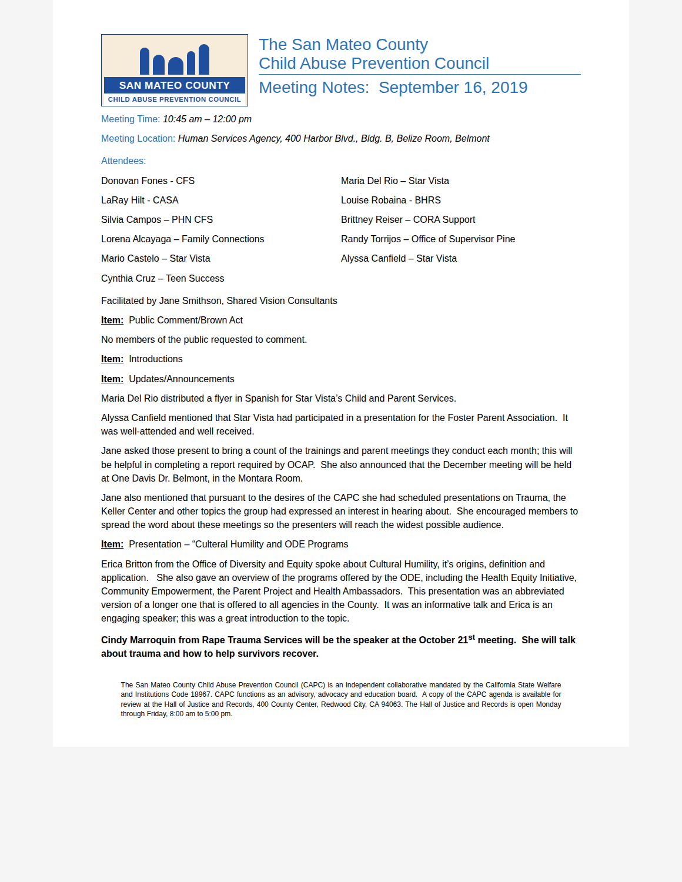SAN MATEO COUNTY
CHILD ABUSE PREVENTION COUNCIL
The San Mateo County
Child Abuse Prevention Council
Meeting Notes: September 16, 2019
Meeting Time: 10:45 am – 12:00 pm
Meeting Location: Human Services Agency, 400 Harbor Blvd., Bldg. B, Belize Room, Belmont
Attendees:
| Donovan Fones - CFS | Maria Del Rio – Star Vista |
| LaRay Hilt - CASA | Louise Robaina - BHRS |
| Silvia Campos – PHN CFS | Brittney Reiser – CORA Support |
| Lorena Alcayaga – Family Connections | Randy Torrijos – Office of Supervisor Pine |
| Mario Castelo – Star Vista | Alyssa Canfield – Star Vista |
| Cynthia Cruz – Teen Success | |
Facilitated by Jane Smithson, Shared Vision Consultants
Item: Public Comment/Brown Act
No members of the public requested to comment.
Item: Introductions
Item: Updates/Announcements
Maria Del Rio distributed a flyer in Spanish for Star Vista’s Child and Parent Services.
Alyssa Canfield mentioned that Star Vista had participated in a presentation for the Foster Parent Association. It was well-attended and well received.
Jane asked those present to bring a count of the trainings and parent meetings they conduct each month; this will be helpful in completing a report required by OCAP. She also announced that the December meeting will be held at One Davis Dr. Belmont, in the Montara Room.
Jane also mentioned that pursuant to the desires of the CAPC she had scheduled presentations on Trauma, the Keller Center and other topics the group had expressed an interest in hearing about. She encouraged members to spread the word about these meetings so the presenters will reach the widest possible audience.
Item: Presentation – “Culteral Humility and ODE Programs
Erica Britton from the Office of Diversity and Equity spoke about Cultural Humility, it’s origins, definition and application. She also gave an overview of the programs offered by the ODE, including the Health Equity Initiative, Community Empowerment, the Parent Project and Health Ambassadors. This presentation was an abbreviated version of a longer one that is offered to all agencies in the County. It was an informative talk and Erica is an engaging speaker; this was a great introduction to the topic.
Cindy Marroquin from Rape Trauma Services will be the speaker at the October 21st meeting. She will talk about trauma and how to help survivors recover.
The San Mateo County Child Abuse Prevention Council (CAPC) is an independent collaborative mandated by the California State Welfare and Institutions Code 18967. CAPC functions as an advisory, advocacy and education board. A copy of the CAPC agenda is available for review at the Hall of Justice and Records, 400 County Center, Redwood City, CA 94063. The Hall of Justice and Records is open Monday through Friday, 8:00 am to 5:00 pm.